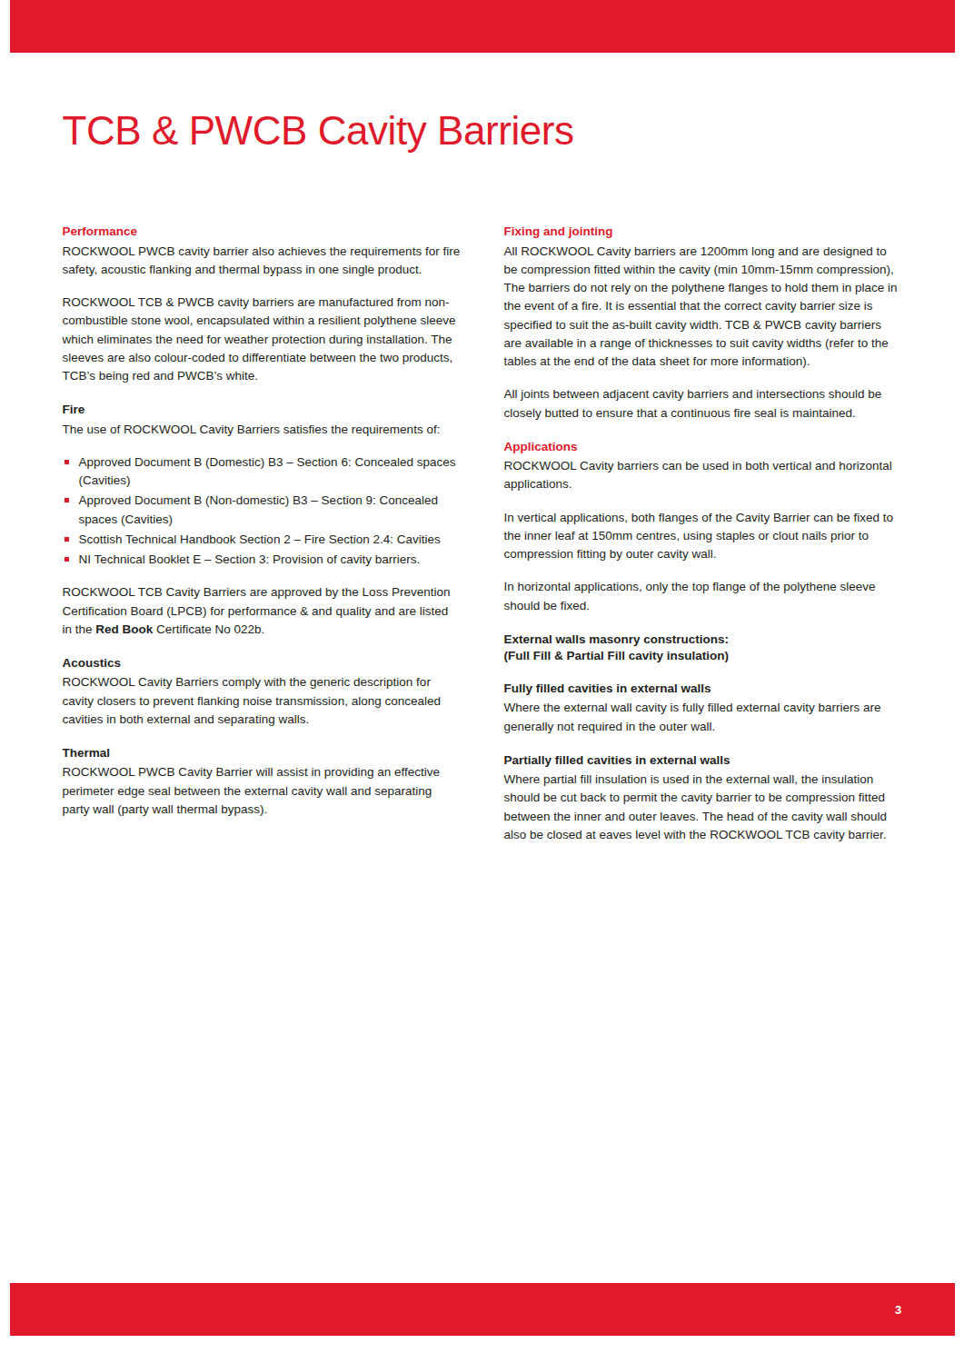TCB & PWCB Cavity Barriers
Performance
ROCKWOOL PWCB cavity barrier also achieves the requirements for fire safety, acoustic flanking and thermal bypass in one single product.
ROCKWOOL TCB & PWCB cavity barriers are manufactured from non-combustible stone wool, encapsulated within a resilient polythene sleeve which eliminates the need for weather protection during installation. The sleeves are also colour-coded to differentiate between the two products, TCB’s being red and PWCB’s white.
Fire
The use of ROCKWOOL Cavity Barriers satisfies the requirements of:
Approved Document B (Domestic) B3 – Section 6: Concealed spaces (Cavities)
Approved Document B (Non-domestic) B3 – Section 9: Concealed spaces (Cavities)
Scottish Technical Handbook Section 2 – Fire Section 2.4: Cavities
NI Technical Booklet E – Section 3: Provision of cavity barriers.
ROCKWOOL TCB Cavity Barriers are approved by the Loss Prevention Certification Board (LPCB) for performance & and quality and are listed in the Red Book Certificate No 022b.
Acoustics
ROCKWOOL Cavity Barriers comply with the generic description for cavity closers to prevent flanking noise transmission, along concealed cavities in both external and separating walls.
Thermal
ROCKWOOL PWCB Cavity Barrier will assist in providing an effective perimeter edge seal between the external cavity wall and separating party wall (party wall thermal bypass).
Fixing and jointing
All ROCKWOOL Cavity barriers are 1200mm long and are designed to be compression fitted within the cavity (min 10mm-15mm compression), The barriers do not rely on the polythene flanges to hold them in place in the event of a fire. It is essential that the correct cavity barrier size is specified to suit the as-built cavity width. TCB & PWCB cavity barriers are available in a range of thicknesses to suit cavity widths (refer to the tables at the end of the data sheet for more information).
All joints between adjacent cavity barriers and intersections should be closely butted to ensure that a continuous fire seal is maintained.
Applications
ROCKWOOL Cavity barriers can be used in both vertical and horizontal applications.
In vertical applications, both flanges of the Cavity Barrier can be fixed to the inner leaf at 150mm centres, using staples or clout nails prior to compression fitting by outer cavity wall.
In horizontal applications, only the top flange of the polythene sleeve should be fixed.
External walls masonry constructions:
(Full Fill & Partial Fill cavity insulation)
Fully filled cavities in external walls
Where the external wall cavity is fully filled external cavity barriers are generally not required in the outer wall.
Partially filled cavities in external walls
Where partial fill insulation is used in the external wall, the insulation should be cut back to permit the cavity barrier to be compression fitted between the inner and outer leaves. The head of the cavity wall should also be closed at eaves level with the ROCKWOOL TCB cavity barrier.
3